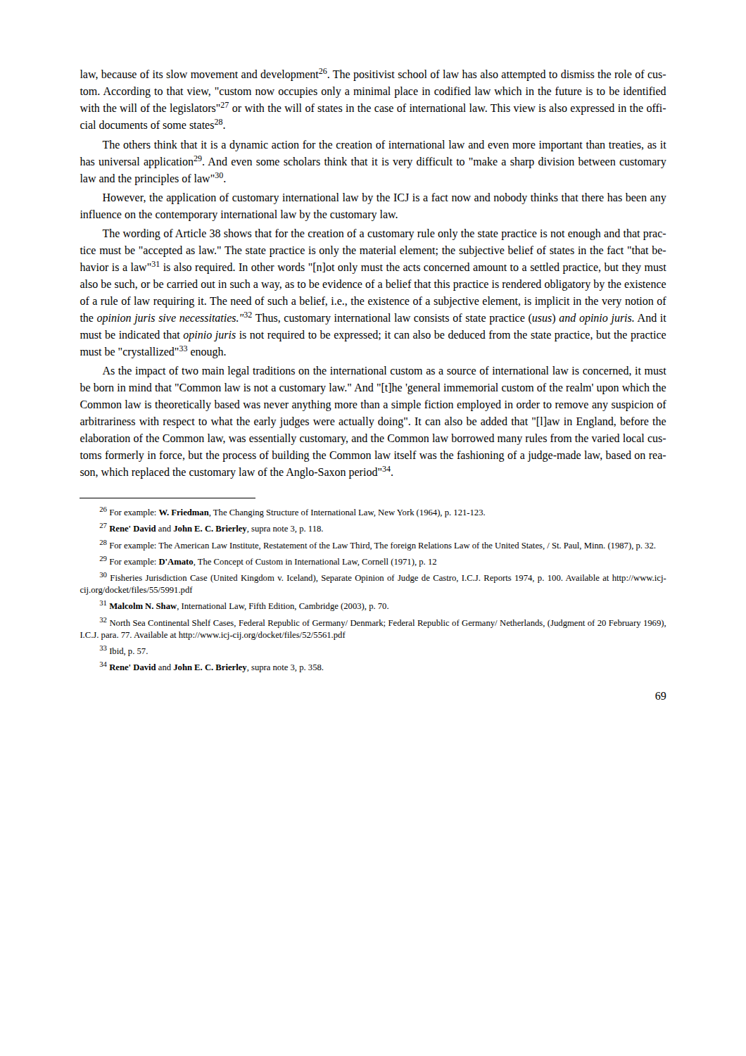law, because of its slow movement and development26. The positivist school of law has also attempted to dismiss the role of custom. According to that view, "custom now occupies only a minimal place in codified law which in the future is to be identified with the will of the legislators"27 or with the will of states in the case of international law. This view is also expressed in the official documents of some states28.
The others think that it is a dynamic action for the creation of international law and even more important than treaties, as it has universal application29. And even some scholars think that it is very difficult to "make a sharp division between customary law and the principles of law"30.
However, the application of customary international law by the ICJ is a fact now and nobody thinks that there has been any influence on the contemporary international law by the customary law.
The wording of Article 38 shows that for the creation of a customary rule only the state practice is not enough and that practice must be "accepted as law." The state practice is only the material element; the subjective belief of states in the fact "that behavior is a law"31 is also required. In other words "[n]ot only must the acts concerned amount to a settled practice, but they must also be such, or be carried out in such a way, as to be evidence of a belief that this practice is rendered obligatory by the existence of a rule of law requiring it. The need of such a belief, i.e., the existence of a subjective element, is implicit in the very notion of the opinion juris sive necessitaties."32 Thus, customary international law consists of state practice (usus) and opinio juris. And it must be indicated that opinio juris is not required to be expressed; it can also be deduced from the state practice, but the practice must be "crystallized"33 enough.
As the impact of two main legal traditions on the international custom as a source of international law is concerned, it must be born in mind that "Common law is not a customary law." And "[t]he 'general immemorial custom of the realm' upon which the Common law is theoretically based was never anything more than a simple fiction employed in order to remove any suspicion of arbitrariness with respect to what the early judges were actually doing". It can also be added that "[l]aw in England, before the elaboration of the Common law, was essentially customary, and the Common law borrowed many rules from the varied local customs formerly in force, but the process of building the Common law itself was the fashioning of a judge-made law, based on reason, which replaced the customary law of the Anglo-Saxon period"34.
26 For example: W. Friedman, The Changing Structure of International Law, New York (1964), p. 121-123.
27 Rene' David and John E. C. Brierley, supra note 3, p. 118.
28 For example: The American Law Institute, Restatement of the Law Third, The foreign Relations Law of the United States, / St. Paul, Minn. (1987), p. 32.
29 For example: D'Amato, The Concept of Custom in International Law, Cornell (1971), p. 12
30 Fisheries Jurisdiction Case (United Kingdom v. Iceland), Separate Opinion of Judge de Castro, I.C.J. Reports 1974, p. 100. Available at http://www.icj-cij.org/docket/files/55/5991.pdf
31 Malcolm N. Shaw, International Law, Fifth Edition, Cambridge (2003), p. 70.
32 North Sea Continental Shelf Cases, Federal Republic of Germany/ Denmark; Federal Republic of Germany/ Netherlands, (Judgment of 20 February 1969), I.C.J. para. 77. Available at http://www.icj-cij.org/docket/files/52/5561.pdf
33 Ibid, p. 57.
34 Rene' David and John E. C. Brierley, supra note 3, p. 358.
69